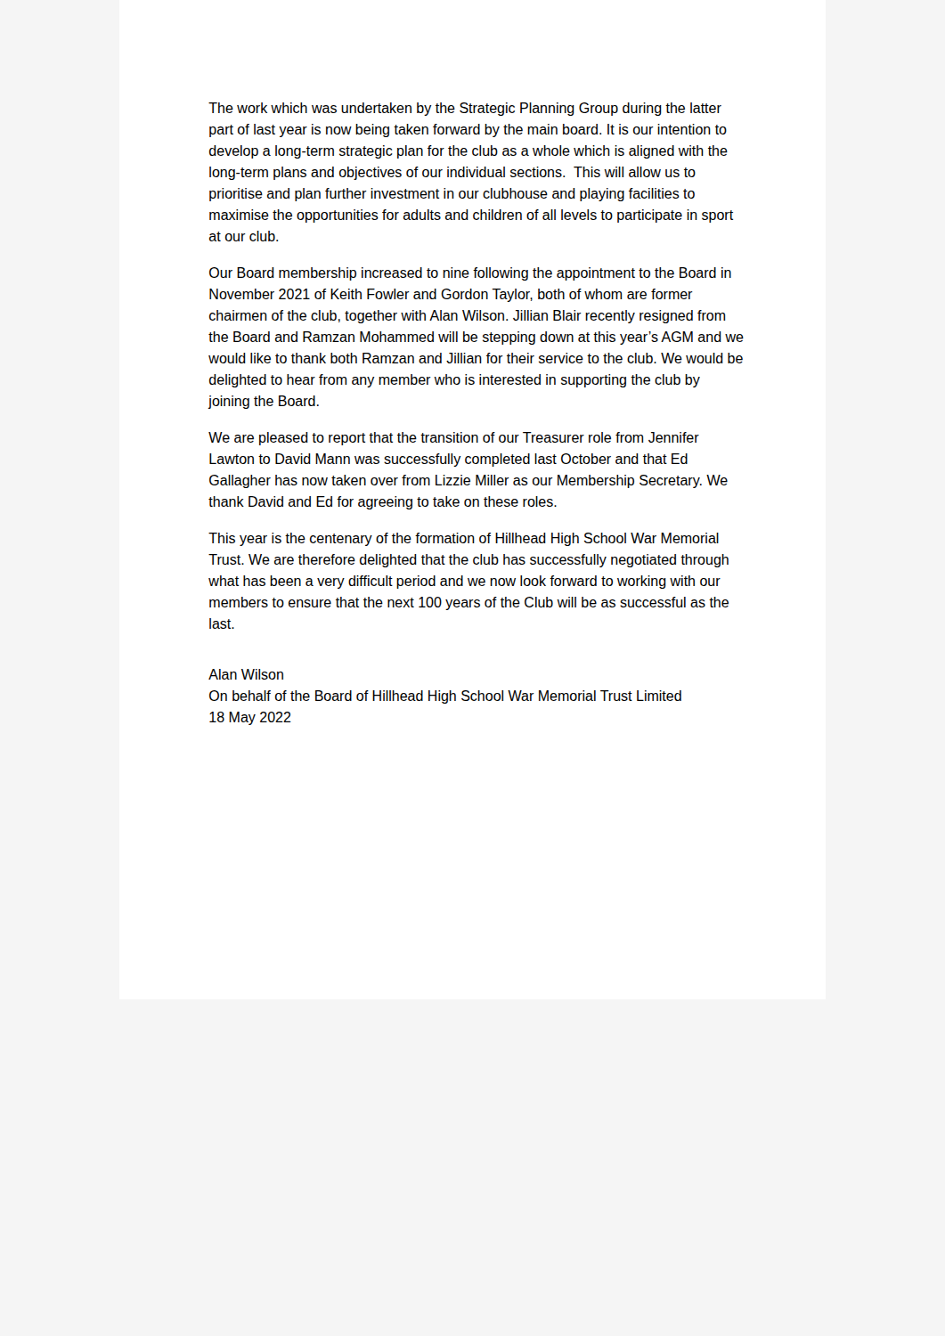The work which was undertaken by the Strategic Planning Group during the latter part of last year is now being taken forward by the main board. It is our intention to develop a long-term strategic plan for the club as a whole which is aligned with the long-term plans and objectives of our individual sections. This will allow us to prioritise and plan further investment in our clubhouse and playing facilities to maximise the opportunities for adults and children of all levels to participate in sport at our club.
Our Board membership increased to nine following the appointment to the Board in November 2021 of Keith Fowler and Gordon Taylor, both of whom are former chairmen of the club, together with Alan Wilson. Jillian Blair recently resigned from the Board and Ramzan Mohammed will be stepping down at this year’s AGM and we would like to thank both Ramzan and Jillian for their service to the club. We would be delighted to hear from any member who is interested in supporting the club by joining the Board.
We are pleased to report that the transition of our Treasurer role from Jennifer Lawton to David Mann was successfully completed last October and that Ed Gallagher has now taken over from Lizzie Miller as our Membership Secretary. We thank David and Ed for agreeing to take on these roles.
This year is the centenary of the formation of Hillhead High School War Memorial Trust. We are therefore delighted that the club has successfully negotiated through what has been a very difficult period and we now look forward to working with our members to ensure that the next 100 years of the Club will be as successful as the last.
Alan Wilson On behalf of the Board of Hillhead High School War Memorial Trust Limited 18 May 2022